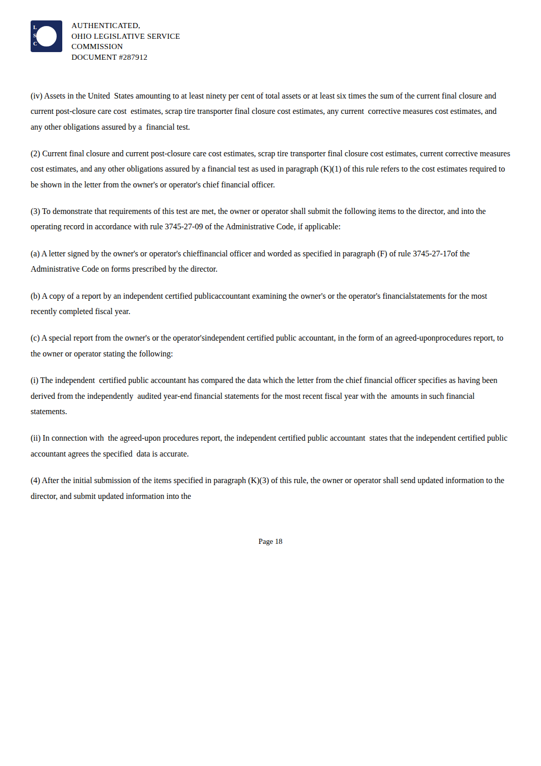L
S
C
AUTHENTICATED,
OHIO LEGISLATIVE SERVICE
COMMISSION
DOCUMENT #287912
(iv) Assets in the United States amounting to at least ninety per cent of total assets or at least six times the sum of the current final closure and current post-closure care cost estimates, scrap tire transporter final closure cost estimates, any current corrective measures cost estimates, and any other obligations assured by a financial test.
(2) Current final closure and current post-closure care cost estimates, scrap tire transporter final closure cost estimates, current corrective measures cost estimates, and any other obligations assured by a financial test as used in paragraph (K)(1) of this rule refers to the cost estimates required to be shown in the letter from the owner's or operator's chief financial officer.
(3) To demonstrate that requirements of this test are met, the owner or operator shall submit the following items to the director, and into the operating record in accordance with rule 3745-27-09 of the Administrative Code, if applicable:
(a) A letter signed by the owner's or operator's chieffinancial officer and worded as specified in paragraph (F) of rule 3745-27-17of the Administrative Code on forms prescribed by the director.
(b) A copy of a report by an independent certified publicaccountant examining the owner's or the operator's financialstatements for the most recently completed fiscal year.
(c) A special report from the owner's or the operator'sindependent certified public accountant, in the form of an agreed-uponprocedures report, to the owner or operator stating the following:
(i) The independent certified public accountant has compared the data which the letter from the chief financial officer specifies as having been derived from the independently audited year-end financial statements for the most recent fiscal year with the amounts in such financial statements.
(ii) In connection with the agreed-upon procedures report, the independent certified public accountant states that the independent certified public accountant agrees the specified data is accurate.
(4) After the initial submission of the items specified in paragraph (K)(3) of this rule, the owner or operator shall send updated information to the director, and submit updated information into the
Page 18